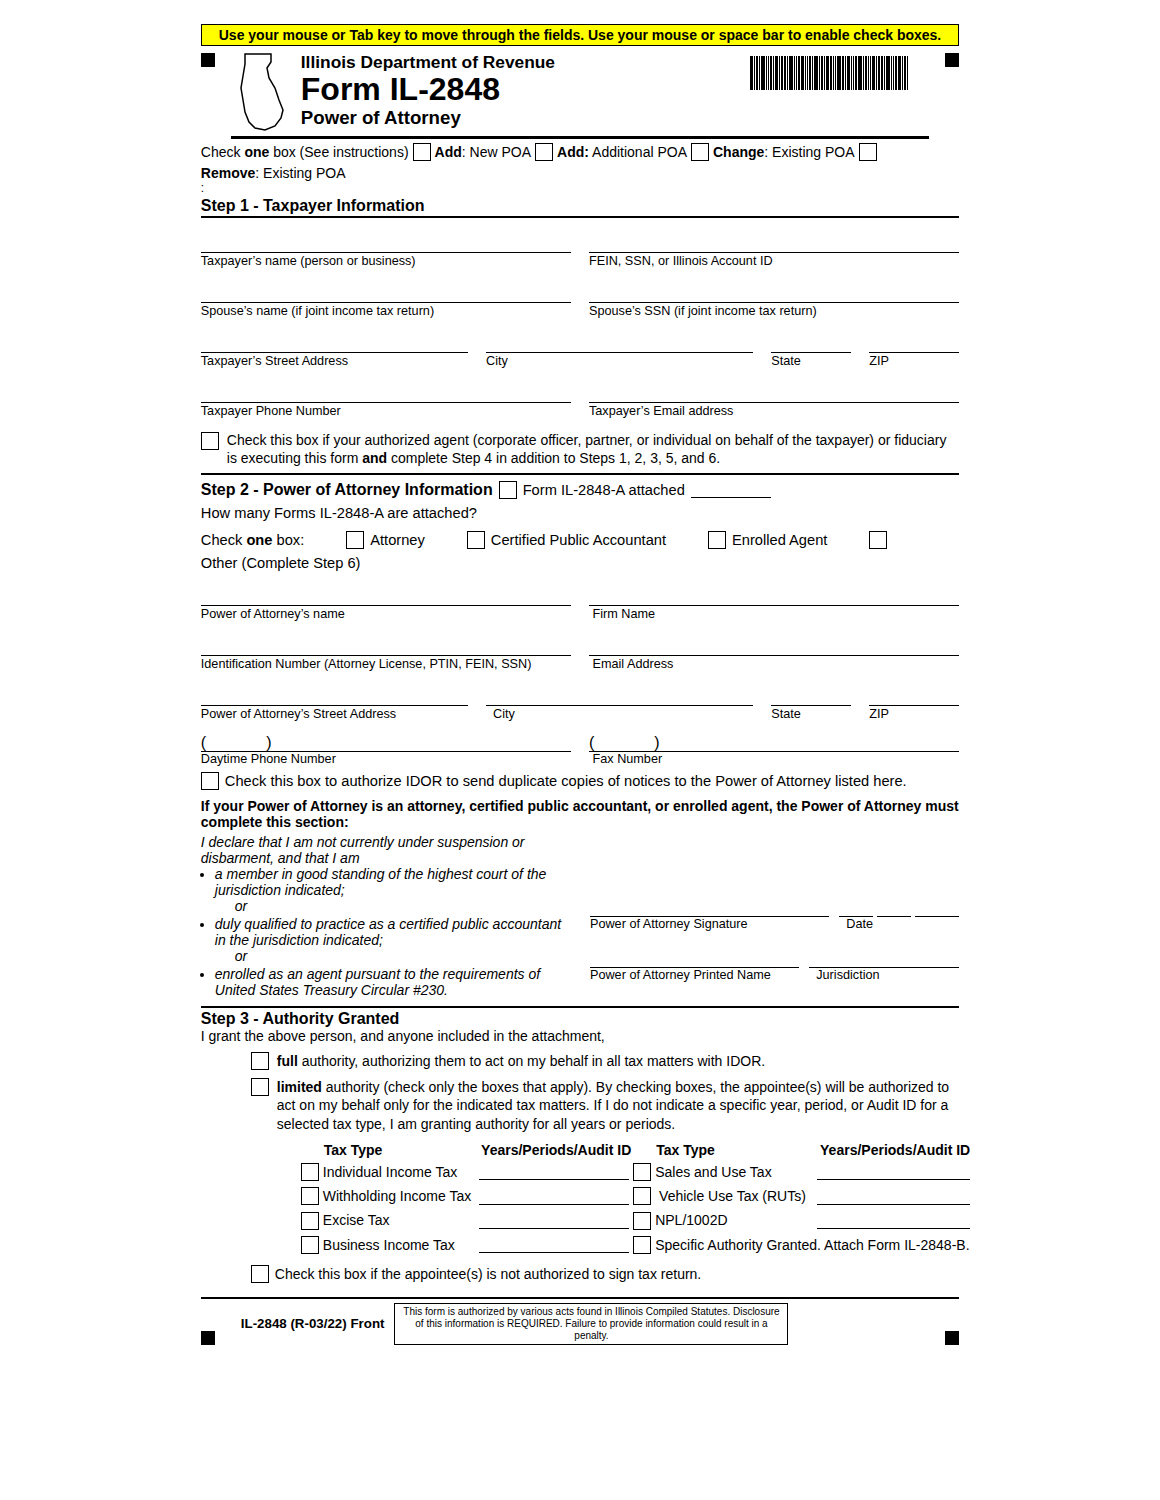Use your mouse or Tab key to move through the fields. Use your mouse or space bar to enable check boxes.
Illinois Department of Revenue
Form IL-2848
Power of Attorney
Check one box (See instructions) Add: New POA Add: Additional POA Change: Existing POA Remove: Existing POA
:
Step 1 - Taxpayer Information
Taxpayer’s name (person or business)
FEIN, SSN, or Illinois Account ID
Spouse’s name (if joint income tax return)
Spouse’s SSN (if joint income tax return)
Taxpayer’s Street Address
City
State
ZIP
Taxpayer Phone Number
Taxpayer’s Email address
Check this box if your authorized agent (corporate officer, partner, or individual on behalf of the taxpayer) or fiduciary is executing this form and complete Step 4 in addition to Steps 1, 2, 3, 5, and 6.
Step 2 - Power of Attorney Information Form IL-2848-A attached How many Forms IL-2848-A are attached?
Check one box: Attorney Certified Public Accountant Enrolled Agent Other (Complete Step 6)
Power of Attorney’s name
Firm Name
Identification Number (Attorney License, PTIN, FEIN, SSN)
Email Address
Power of Attorney’s Street Address
City
State
ZIP
( )
Daytime Phone Number
( )
Fax Number
Check this box to authorize IDOR to send duplicate copies of notices to the Power of Attorney listed here.
If your Power of Attorney is an attorney, certified public accountant, or enrolled agent, the Power of Attorney must complete this section:
I declare that I am not currently under suspension or disbarment, and that I am
a member in good standing of the highest court of the jurisdiction indicated;
or
duly qualified to practice as a certified public accountant in the jurisdiction indicated;
or
enrolled as an agent pursuant to the requirements of United States Treasury Circular #230.
Power of Attorney Signature
Date
Power of Attorney Printed Name
Jurisdiction
Step 3 - Authority Granted
I grant the above person, and anyone included in the attachment,
full authority, authorizing them to act on my behalf in all tax matters with IDOR.
limited authority (check only the boxes that apply). By checking boxes, the appointee(s) will be authorized to act on my behalf only for the indicated tax matters. If I do not indicate a specific year, period, or Audit ID for a selected tax type, I am granting authority for all years or periods.
| | Tax Type | Years/Periods/Audit ID | | Tax Type | Years/Periods/Audit ID |
| --- | --- | --- | --- | --- | --- |
| | Individual Income Tax | | | Sales and Use Tax | |
| | Withholding Income Tax | | | Vehicle Use Tax (RUTs) | |
| | Excise Tax | | | NPL/1002D | |
| | Business Income Tax | | | Specific Authority Granted. Attach Form IL-2848-B. |
Check this box if the appointee(s) is not authorized to sign tax return.
IL-2848 (R-03/22) Front
This form is authorized by various acts found in Illinois Compiled Statutes. Disclosure of this information is REQUIRED. Failure to provide information could result in a penalty.